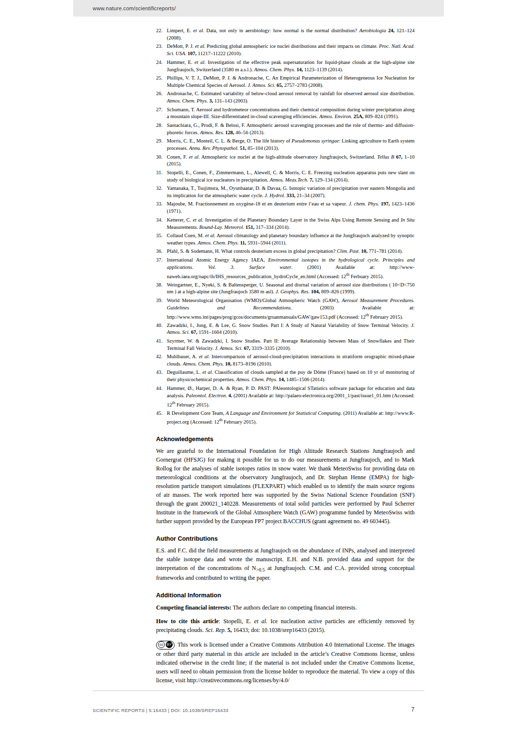www.nature.com/scientificreports/
Limpert, E. et al. Data, not only in aerobiology: how normal is the normal distribution? Aerobiologia 24, 121–124 (2008).
DeMott, P. J. et al. Predicting global atmospheric ice nuclei distributions and their impacts on climate. Proc. Natl. Acad. Sci. USA. 107, 11217–11222 (2010).
Hammer, E. et al. Investigation of the effective peak supersaturation for liquid-phase clouds at the high-alpine site Jungfraujoch, Switzerland (3580 m a.s.l.). Atmos. Chem. Phys. 14, 1123–1139 (2014).
Phillips, V. T. J., DeMott, P. J. & Andronache, C. An Empirical Parameterization of Heterogeneous Ice Nucleation for Multiple Chemical Species of Aerosol. J. Atmos. Sci. 65, 2757–2783 (2008).
Andronache, C. Estimated variability of below-cloud aerosol removal by rainfall for observed aerosol size distribution. Atmos. Chem. Phys. 3, 131–143 (2003).
Schumann, T. Aerosol and hydrometeor concentrations and their chemical composition during winter precipitation along a mountain slope-III. Size-differentiated in-cloud scavenging efficiencies. Atmos. Environ. 25A, 809–824 (1991).
Santachiara, G., Prodi, F. & Belosi, F. Atmospheric aerosol scavenging processes and the role of thermo- and diffusion-phoretic forces. Atmos. Res. 128, 46–56 (2013).
Morris, C. E., Monteil, C. L. & Berge, O. The life history of Pseudomonas syringae: Linking agriculture to Earth system processes. Annu. Rev. Phytopathol. 51, 85–104 (2013).
Conen, F. et al. Atmospheric ice nuclei at the high-altitude observatory Jungfraujoch, Switzerland. Tellus B 67, 1–10 (2015).
Stopelli, E., Conen, F., Zimmermann, L., Alewell, C. & Morris, C. E. Freezing nucleation apparatus puts new slant on study of biological ice nucleators in precipitation. Atmos. Meas.Tech. 7, 129–134 (2014).
Yamanaka, T., Tsujimura, M., Oyunbaatar, D. & Davaa, G. Isotopic variation of precipitation over eastern Mongolia and its implication for the atmospheric water cycle. J. Hydrol. 333, 21–34 (2007).
Majoube, M. Fractionnement en oxygène-18 et en deuterium entre l’eau et sa vapeur. J. chem. Phys. 197, 1423–1436 (1971).
Ketterer, C. et al. Investigation of the Planetary Boundary Layer in the Swiss Alps Using Remote Sensing and In Situ Measurements. Bound-Lay. Meteorol. 151, 317–334 (2014).
Collaud Coen, M. et al. Aerosol climatology and planetary boundary influence at the Jungfraujoch analyzed by synoptic weather types. Atmos. Chem. Phys. 11, 5931–5944 (2011).
Pfahl, S. & Sodemann, H. What controls deuterium excess in global precipitation? Clim. Past. 10, 771–781 (2014).
International Atomic Energy Agency IAEA, Environmental isotopes in the hydrological cycle. Principles and applications. Vol. 3. Surface water. (2001) Available at: http://www-naweb.iaea.org/napc/ih/IHS_resources_publication_hydroCycle_en.html (Accessed: 12th Ferbuary 2015).
Weingartner, E., Nyeki, S. & Baltensperger, U. Seasonal and diurnal variation of aerosol size distributions ( 10<D<750 nm ) at a high-alpine site (Jungfraujoch 3580 m asl). J. Geophys. Res. 104, 809–826 (1999).
World Meteorological Organisation (WMO)/Global Atmospheric Watch (GAW), Aerosol Measurement Procedures. Guidelines and Recommendations. (2003) Available at: http://www.wmo.int/pages/prog/gcos/documents/gruanmanuals/GAW/gaw153.pdf (Accessed: 12th February 2015).
Zawadzki, I., Jung, E. & Lee, G. Snow Studies. Part I: A Study of Natural Variability of Snow Terminal Velocity. J. Atmos. Sci. 67, 1591–1604 (2010).
Szyrmer, W. & Zawadzki, I. Snow Studies. Part II: Average Relationship between Mass of Snowflakes and Their Terminal Fall Velocity. J. Atmos. Sci. 67, 3319–3335 (2010).
Muhlbauer, A. et al. Intercomparison of aerosol-cloud-precipitation interactions in stratiform orographic mixed-phase clouds. Atmos. Chem. Phys. 10, 8173–8196 (2010).
Deguillaume, L. et al. Classification of clouds sampled at the puy de Dôme (France) based on 10 yr of monitoring of their physicochemical properties. Atmos. Chem. Phys. 14, 1485–1506 (2014).
Hammer, Ø., Harper, D. A. & Ryan, P. D. PAST: PAleontological STatistics software package for education and data analysis. Paleontol. Electron. 4. (2001) Available at: http://palaeo-electronica.org/2001_1/past/issue1_01.htm (Accessed: 12th February 2015).
R Development Core Team, A Language and Environment for Statistical Computing. (2011) Available at: http://www.R-project.org (Accessed: 12th February 2015).
Acknowledgements
We are grateful to the International Foundation for High Altitude Research Stations Jungfraujoch and Gornergrat (HFSJG) for making it possible for us to do our measurements at Jungfraujoch, and to Mark Rollog for the analyses of stable isotopes ratios in snow water. We thank MeteoSwiss for providing data on meteorological conditions at the observatory Jungfraujoch, and Dr. Stephan Henne (EMPA) for high-resolution particle transport simulations (FLEXPART) which enabled us to identify the main source regions of air masses. The work reported here was supported by the Swiss National Science Foundation (SNF) through the grant 200021_140228. Measurements of total solid particles were performed by Paul Scherrer Institute in the framework of the Global Atmosphere Watch (GAW) programme funded by MeteoSwiss with further support provided by the European FP7 project BACCHUS (grant agreement no. 49 603445).
Author Contributions
E.S. and F.C. did the field measurements at Jungfraujoch on the abundance of INPs, analysed and interpreted the stable isotope data and wrote the manuscript. E.H. and N.B. provided data and support for the interpretation of the concentrations of N>0.5 at Jungfraujoch. C.M. and C.A. provided strong conceptual frameworks and contributed to writing the paper.
Additional Information
Competing financial interests: The authors declare no competing financial interests.
How to cite this article: Stopelli, E. et al. Ice nucleation active particles are efficiently removed by precipitating clouds. Sci. Rep. 5, 16433; doi: 10.1038/srep16433 (2015).
cc BYThis work is licensed under a Creative Commons Attribution 4.0 International License. The images or other third party material in this article are included in the article’s Creative Commons license, unless indicated otherwise in the credit line; if the material is not included under the Creative Commons license, users will need to obtain permission from the license holder to reproduce the material. To view a copy of this license, visit http://creativecommons.org/licenses/by/4.0/
Scientific Reports | 5:16433 | DOI: 10.1038/srep16433
7